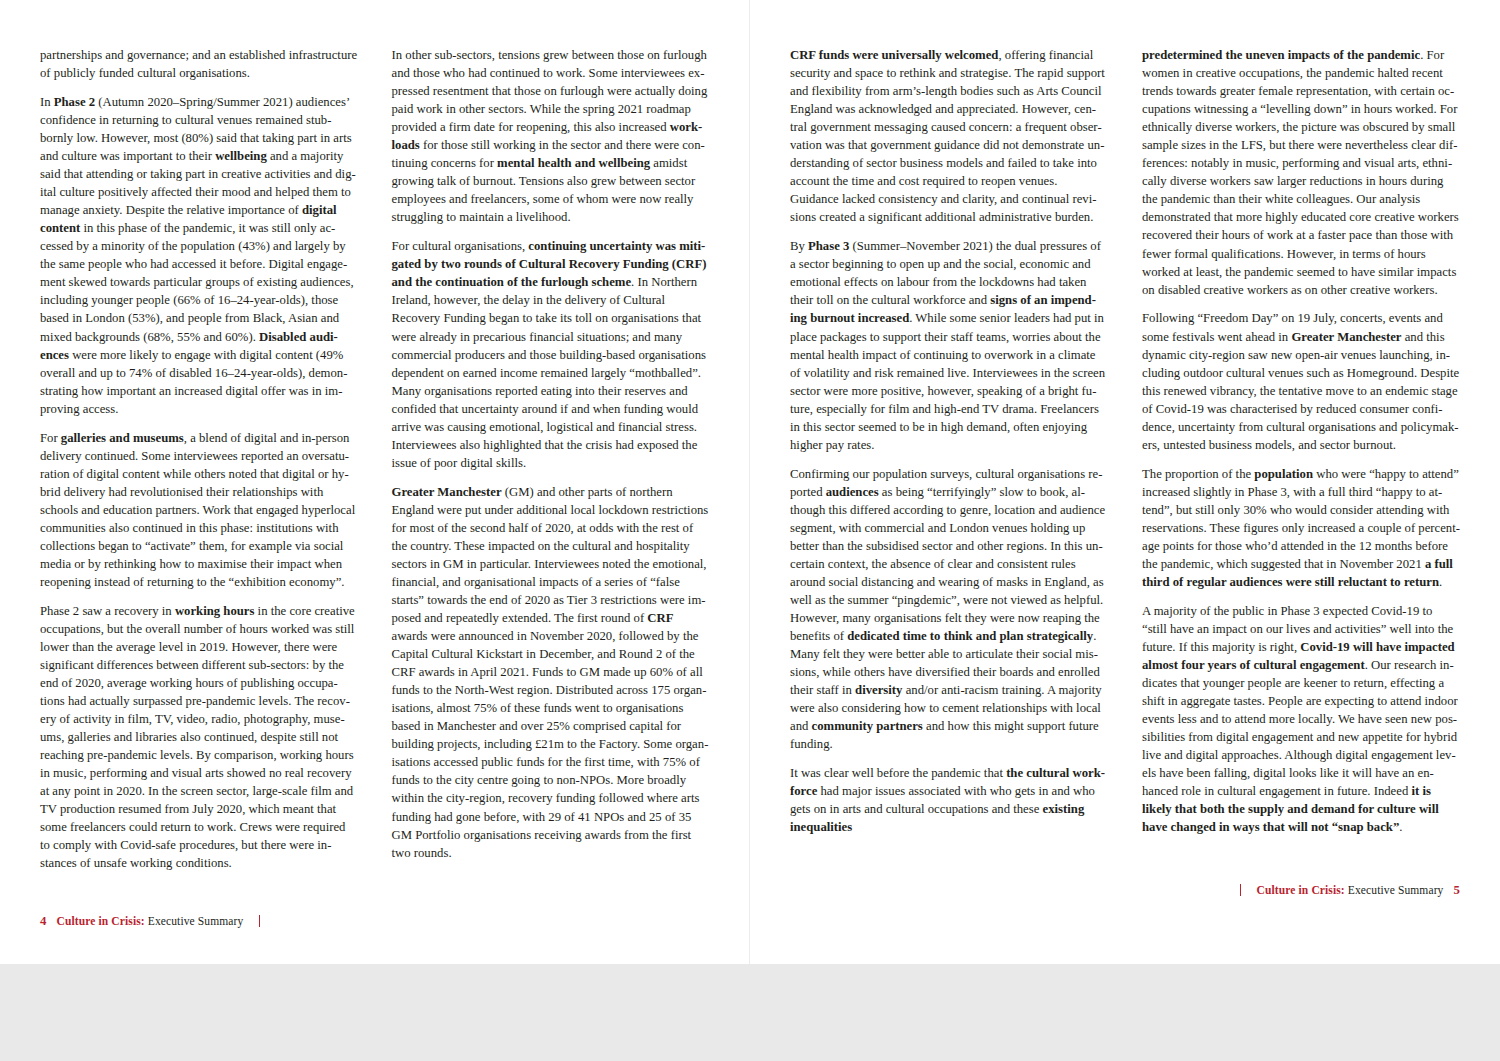partnerships and governance; and an established infrastructure of publicly funded cultural organisations.
In Phase 2 (Autumn 2020–Spring/Summer 2021) audiences’ confidence in returning to cultural venues remained stubbornly low. However, most (80%) said that taking part in arts and culture was important to their wellbeing and a majority said that attending or taking part in creative activities and digital culture positively affected their mood and helped them to manage anxiety. Despite the relative importance of digital content in this phase of the pandemic, it was still only accessed by a minority of the population (43%) and largely by the same people who had accessed it before. Digital engagement skewed towards particular groups of existing audiences, including younger people (66% of 16–24-year-olds), those based in London (53%), and people from Black, Asian and mixed backgrounds (68%, 55% and 60%). Disabled audiences were more likely to engage with digital content (49% overall and up to 74% of disabled 16–24-year-olds), demonstrating how important an increased digital offer was in improving access.
For galleries and museums, a blend of digital and in-person delivery continued. Some interviewees reported an oversaturation of digital content while others noted that digital or hybrid delivery had revolutionised their relationships with schools and education partners. Work that engaged hyperlocal communities also continued in this phase: institutions with collections began to “activate” them, for example via social media or by rethinking how to maximise their impact when reopening instead of returning to the “exhibition economy”.
Phase 2 saw a recovery in working hours in the core creative occupations, but the overall number of hours worked was still lower than the average level in 2019. However, there were significant differences between different sub-sectors: by the end of 2020, average working hours of publishing occupations had actually surpassed pre-pandemic levels. The recovery of activity in film, TV, video, radio, photography, museums, galleries and libraries also continued, despite still not reaching pre-pandemic levels. By comparison, working hours in music, performing and visual arts showed no real recovery at any point in 2020. In the screen sector, large-scale film and TV production resumed from July 2020, which meant that some freelancers could return to work. Crews were required to comply with Covid-safe procedures, but there were instances of unsafe working conditions.
In other sub-sectors, tensions grew between those on furlough and those who had continued to work. Some interviewees expressed resentment that those on furlough were actually doing paid work in other sectors. While the spring 2021 roadmap provided a firm date for reopening, this also increased workloads for those still working in the sector and there were continuing concerns for mental health and wellbeing amidst growing talk of burnout. Tensions also grew between sector employees and freelancers, some of whom were now really struggling to maintain a livelihood.
For cultural organisations, continuing uncertainty was mitigated by two rounds of Cultural Recovery Funding (CRF) and the continuation of the furlough scheme. In Northern Ireland, however, the delay in the delivery of Cultural Recovery Funding began to take its toll on organisations that were already in precarious financial situations; and many commercial producers and those building-based organisations dependent on earned income remained largely “mothballed”. Many organisations reported eating into their reserves and confided that uncertainty around if and when funding would arrive was causing emotional, logistical and financial stress. Interviewees also highlighted that the crisis had exposed the issue of poor digital skills.
Greater Manchester (GM) and other parts of northern England were put under additional local lockdown restrictions for most of the second half of 2020, at odds with the rest of the country. These impacted on the cultural and hospitality sectors in GM in particular. Interviewees noted the emotional, financial, and organisational impacts of a series of “false starts” towards the end of 2020 as Tier 3 restrictions were imposed and repeatedly extended. The first round of CRF awards were announced in November 2020, followed by the Capital Cultural Kickstart in December, and Round 2 of the CRF awards in April 2021. Funds to GM made up 60% of all funds to the North-West region. Distributed across 175 organisations, almost 75% of these funds went to organisations based in Manchester and over 25% comprised capital for building projects, including £21m to the Factory. Some organisations accessed public funds for the first time, with 75% of funds to the city centre going to non-NPOs. More broadly within the city-region, recovery funding followed where arts funding had gone before, with 29 of 41 NPOs and 25 of 35 GM Portfolio organisations receiving awards from the first two rounds.
4 Culture in Crisis: Executive Summary
CRF funds were universally welcomed, offering financial security and space to rethink and strategise. The rapid support and flexibility from arm’s-length bodies such as Arts Council England was acknowledged and appreciated. However, central government messaging caused concern: a frequent observation was that government guidance did not demonstrate understanding of sector business models and failed to take into account the time and cost required to reopen venues. Guidance lacked consistency and clarity, and continual revisions created a significant additional administrative burden.
By Phase 3 (Summer–November 2021) the dual pressures of a sector beginning to open up and the social, economic and emotional effects on labour from the lockdowns had taken their toll on the cultural workforce and signs of an impending burnout increased. While some senior leaders had put in place packages to support their staff teams, worries about the mental health impact of continuing to overwork in a climate of volatility and risk remained live. Interviewees in the screen sector were more positive, however, speaking of a bright future, especially for film and high-end TV drama. Freelancers in this sector seemed to be in high demand, often enjoying higher pay rates.
Confirming our population surveys, cultural organisations reported audiences as being “terrifyingly” slow to book, although this differed according to genre, location and audience segment, with commercial and London venues holding up better than the subsidised sector and other regions. In this uncertain context, the absence of clear and consistent rules around social distancing and wearing of masks in England, as well as the summer “pingdemic”, were not viewed as helpful. However, many organisations felt they were now reaping the benefits of dedicated time to think and plan strategically. Many felt they were better able to articulate their social missions, while others have diversified their boards and enrolled their staff in diversity and/or anti-racism training. A majority were also considering how to cement relationships with local and community partners and how this might support future funding.
It was clear well before the pandemic that the cultural workforce had major issues associated with who gets in and who gets on in arts and cultural occupations and these existing inequalities
predetermined the uneven impacts of the pandemic. For women in creative occupations, the pandemic halted recent trends towards greater female representation, with certain occupations witnessing a “levelling down” in hours worked. For ethnically diverse workers, the picture was obscured by small sample sizes in the LFS, but there were nevertheless clear differences: notably in music, performing and visual arts, ethnically diverse workers saw larger reductions in hours during the pandemic than their white colleagues. Our analysis demonstrated that more highly educated core creative workers recovered their hours of work at a faster pace than those with fewer formal qualifications. However, in terms of hours worked at least, the pandemic seemed to have similar impacts on disabled creative workers as on other creative workers.
Following “Freedom Day” on 19 July, concerts, events and some festivals went ahead in Greater Manchester and this dynamic city-region saw new open-air venues launching, including outdoor cultural venues such as Homeground. Despite this renewed vibrancy, the tentative move to an endemic stage of Covid-19 was characterised by reduced consumer confidence, uncertainty from cultural organisations and policymakers, untested business models, and sector burnout.
The proportion of the population who were “happy to attend” increased slightly in Phase 3, with a full third “happy to attend”, but still only 30% who would consider attending with reservations. These figures only increased a couple of percentage points for those who’d attended in the 12 months before the pandemic, which suggested that in November 2021 a full third of regular audiences were still reluctant to return.
A majority of the public in Phase 3 expected Covid-19 to “still have an impact on our lives and activities” well into the future. If this majority is right, Covid-19 will have impacted almost four years of cultural engagement. Our research indicates that younger people are keener to return, effecting a shift in aggregate tastes. People are expecting to attend indoor events less and to attend more locally. We have seen new possibilities from digital engagement and new appetite for hybrid live and digital approaches. Although digital engagement levels have been falling, digital looks like it will have an enhanced role in cultural engagement in future. Indeed it is likely that both the supply and demand for culture will have changed in ways that will not “snap back”.
Culture in Crisis: Executive Summary 5